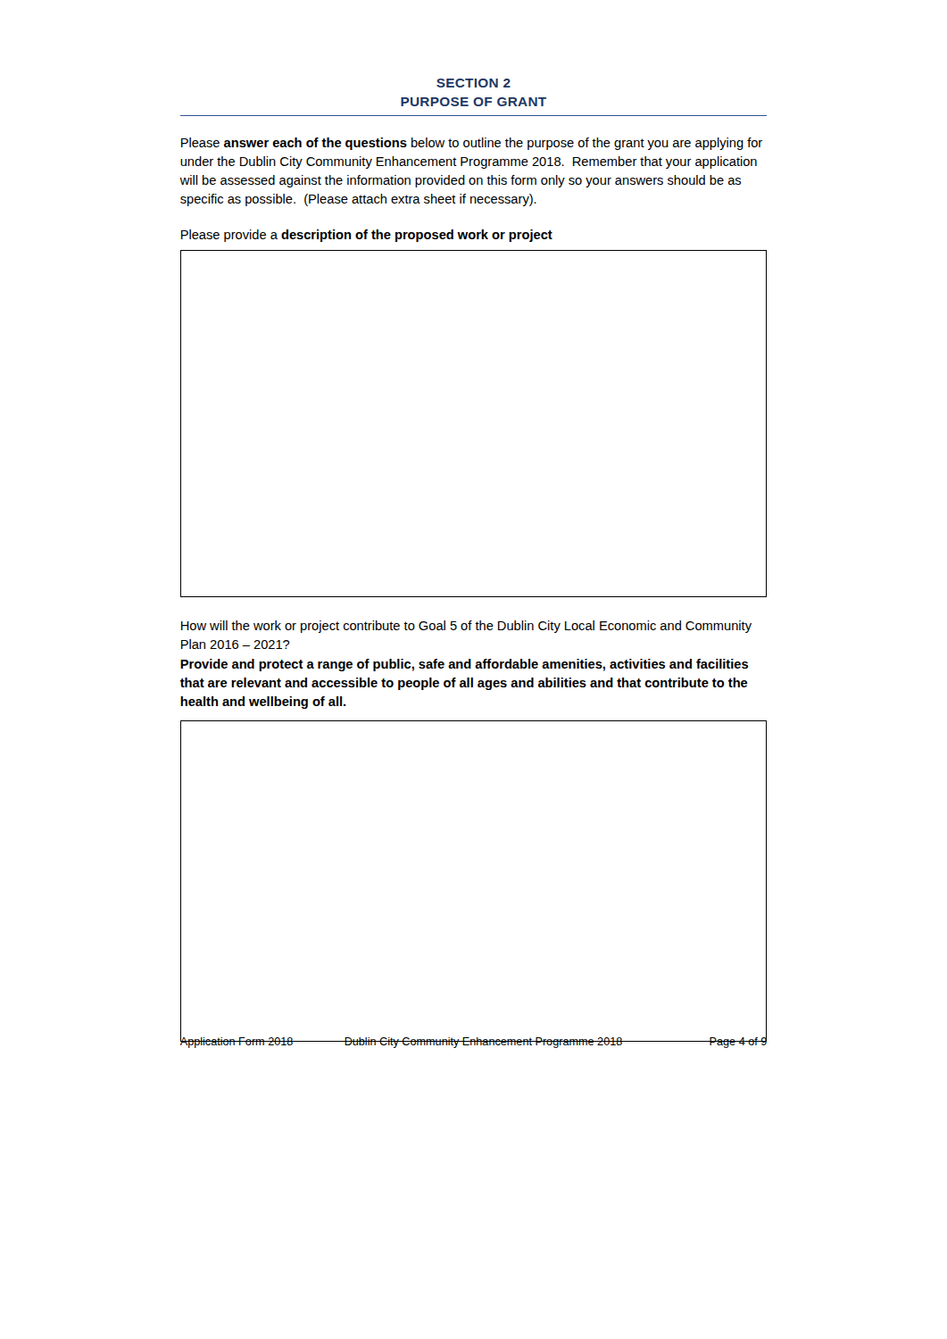SECTION 2
PURPOSE OF GRANT
Please answer each of the questions below to outline the purpose of the grant you are applying for under the Dublin City Community Enhancement Programme 2018. Remember that your application will be assessed against the information provided on this form only so your answers should be as specific as possible. (Please attach extra sheet if necessary).
Please provide a description of the proposed work or project
How will the work or project contribute to Goal 5 of the Dublin City Local Economic and Community Plan 2016 – 2021?
Provide and protect a range of public, safe and affordable amenities, activities and facilities that are relevant and accessible to people of all ages and abilities and that contribute to the health and wellbeing of all.
Application Form 2018
Dublin City Community Enhancement Programme 2018
Page 4 of 9